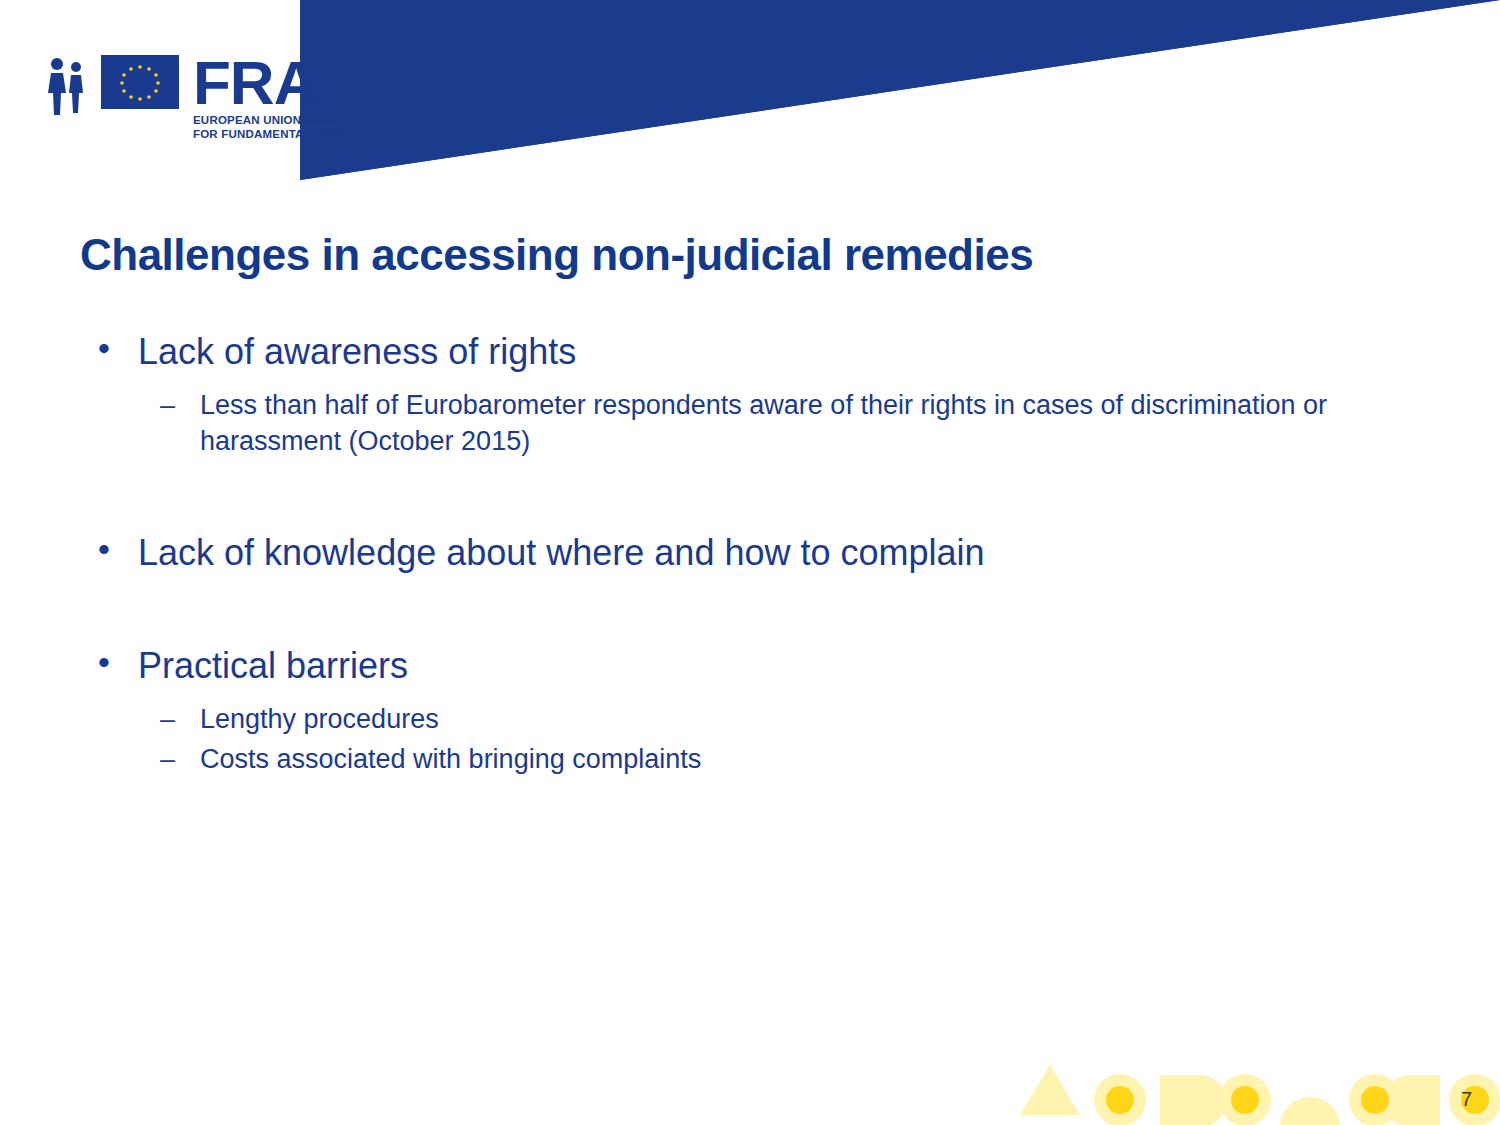FRA
EUROPEAN UNION AGENCY
FOR FUNDAMENTAL RIGHTS
Challenges in accessing non-judicial remedies
Lack of awareness of rights
Less than half of Eurobarometer respondents aware of their rights in cases of discrimination or harassment (October 2015)
Lack of knowledge about where and how to complain
Practical barriers
Lengthy procedures
Costs associated with bringing complaints
7